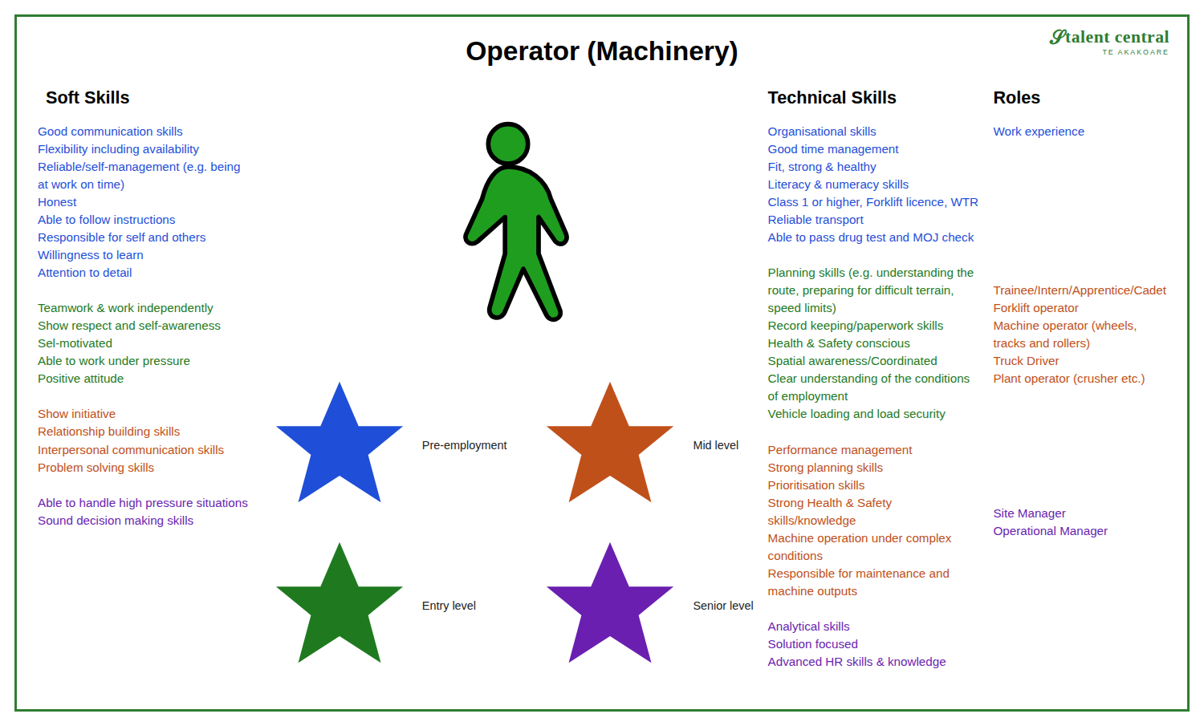𝒮talent central
TE AKAKOARE
Operator (Machinery)
Soft Skills
Good communication skills
Flexibility including availability
Reliable/self-management (e.g. being at work on time)
Honest
Able to follow instructions
Responsible for self and others
Willingness to learn
Attention to detail
Teamwork & work independently
Show respect and self-awareness
Sel-motivated
Able to work under pressure
Positive attitude
Show initiative
Relationship building skills
Interpersonal communication skills
Problem solving skills
Able to handle high pressure situations
Sound decision making skills
Pre-employment
Mid level
Entry level
Senior level
Technical Skills
Organisational skills
Good time management
Fit, strong & healthy
Literacy & numeracy skills
Class 1 or higher, Forklift licence, WTR
Reliable transport
Able to pass drug test and MOJ check
Planning skills (e.g. understanding the route, preparing for difficult terrain, speed limits)
Record keeping/paperwork skills
Health & Safety conscious
Spatial awareness/Coordinated
Clear understanding of the conditions of employment
Vehicle loading and load security
Performance management
Strong planning skills
Prioritisation skills
Strong Health & Safety skills/knowledge
Machine operation under complex conditions
Responsible for maintenance and machine outputs
Analytical skills
Solution focused
Advanced HR skills & knowledge
Roles
Work experience
Trainee/Intern/Apprentice/Cadet
Forklift operator
Machine operator (wheels, tracks and rollers)
Truck Driver
Plant operator (crusher etc.)
Site Manager
Operational Manager